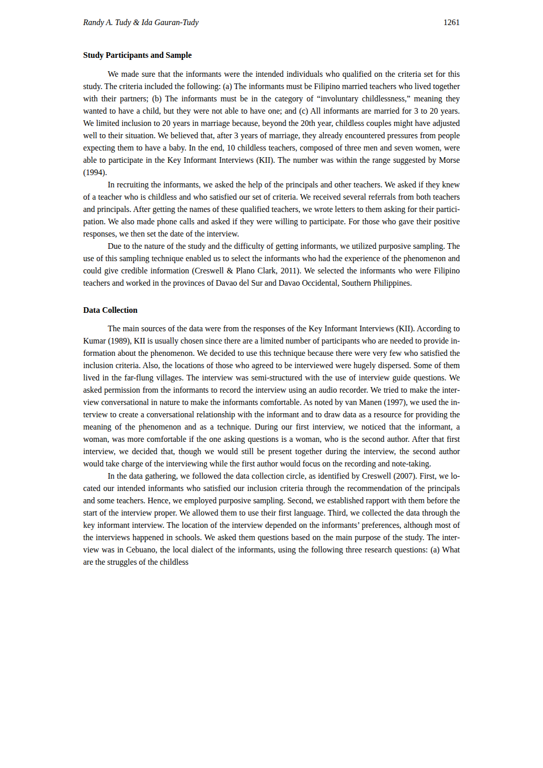Randy A. Tudy & Ida Gauran-Tudy 1261
Study Participants and Sample
We made sure that the informants were the intended individuals who qualified on the criteria set for this study. The criteria included the following: (a) The informants must be Filipino married teachers who lived together with their partners; (b) The informants must be in the category of “involuntary childlessness,” meaning they wanted to have a child, but they were not able to have one; and (c) All informants are married for 3 to 20 years. We limited inclusion to 20 years in marriage because, beyond the 20th year, childless couples might have adjusted well to their situation. We believed that, after 3 years of marriage, they already encountered pressures from people expecting them to have a baby. In the end, 10 childless teachers, composed of three men and seven women, were able to participate in the Key Informant Interviews (KII). The number was within the range suggested by Morse (1994).
In recruiting the informants, we asked the help of the principals and other teachers. We asked if they knew of a teacher who is childless and who satisfied our set of criteria. We received several referrals from both teachers and principals. After getting the names of these qualified teachers, we wrote letters to them asking for their participation. We also made phone calls and asked if they were willing to participate. For those who gave their positive responses, we then set the date of the interview.
Due to the nature of the study and the difficulty of getting informants, we utilized purposive sampling. The use of this sampling technique enabled us to select the informants who had the experience of the phenomenon and could give credible information (Creswell & Plano Clark, 2011). We selected the informants who were Filipino teachers and worked in the provinces of Davao del Sur and Davao Occidental, Southern Philippines.
Data Collection
The main sources of the data were from the responses of the Key Informant Interviews (KII). According to Kumar (1989), KII is usually chosen since there are a limited number of participants who are needed to provide information about the phenomenon. We decided to use this technique because there were very few who satisfied the inclusion criteria. Also, the locations of those who agreed to be interviewed were hugely dispersed. Some of them lived in the far-flung villages. The interview was semi-structured with the use of interview guide questions. We asked permission from the informants to record the interview using an audio recorder. We tried to make the interview conversational in nature to make the informants comfortable. As noted by van Manen (1997), we used the interview to create a conversational relationship with the informant and to draw data as a resource for providing the meaning of the phenomenon and as a technique. During our first interview, we noticed that the informant, a woman, was more comfortable if the one asking questions is a woman, who is the second author. After that first interview, we decided that, though we would still be present together during the interview, the second author would take charge of the interviewing while the first author would focus on the recording and note-taking.
In the data gathering, we followed the data collection circle, as identified by Creswell (2007). First, we located our intended informants who satisfied our inclusion criteria through the recommendation of the principals and some teachers. Hence, we employed purposive sampling. Second, we established rapport with them before the start of the interview proper. We allowed them to use their first language. Third, we collected the data through the key informant interview. The location of the interview depended on the informants’ preferences, although most of the interviews happened in schools. We asked them questions based on the main purpose of the study. The interview was in Cebuano, the local dialect of the informants, using the following three research questions: (a) What are the struggles of the childless